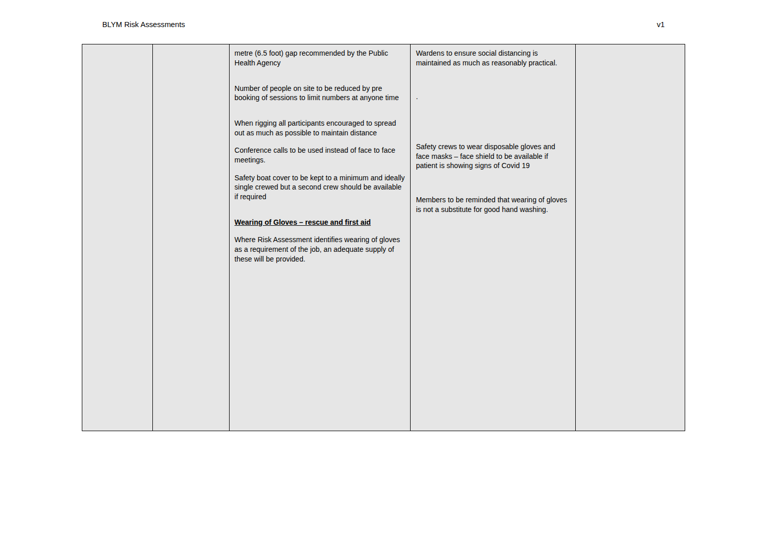BLYM Risk Assessments
v1
| | | metre (6.5 foot) gap recommended by the Public Health Agency Number of people on site to be reduced by pre booking of sessions to limit numbers at anyone time When rigging all participants encouraged to spread out as much as possible to maintain distance Conference calls to be used instead of face to face meetings. Safety boat cover to be kept to a minimum and ideally single crewed but a second crew should be available if required Wearing of Gloves – rescue and first aid Where Risk Assessment identifies wearing of gloves as a requirement of the job, an adequate supply of these will be provided. | Wardens to ensure social distancing is maintained as much as reasonably practical. . Safety crews to wear disposable gloves and face masks – face shield to be available if patient is showing signs of Covid 19 Members to be reminded that wearing of gloves is not a substitute for good hand washing. | |